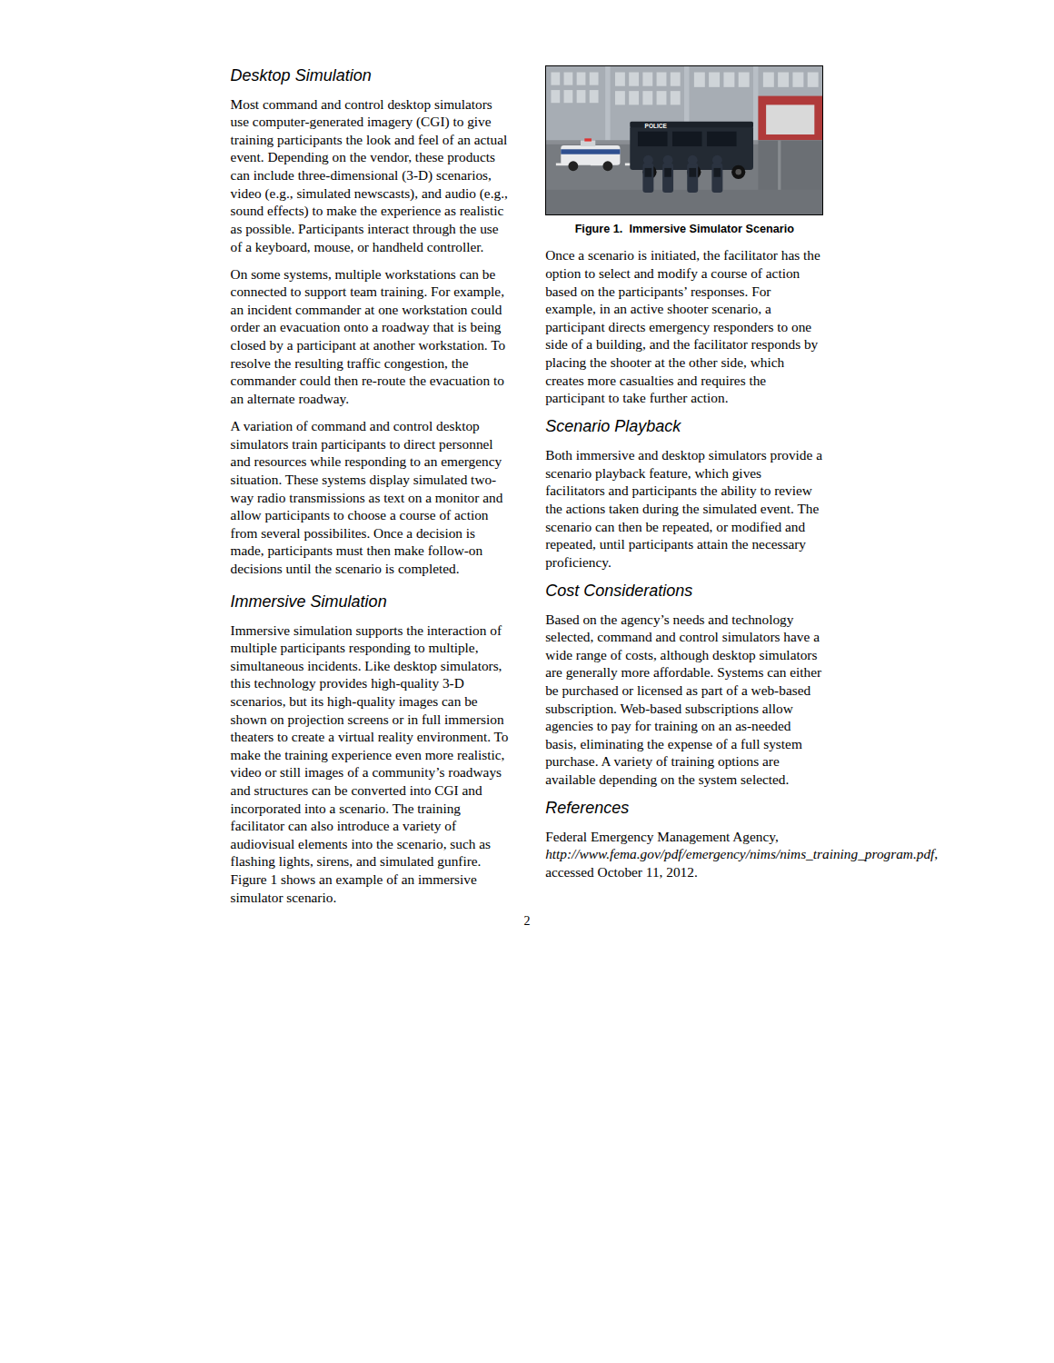Desktop Simulation
Most command and control desktop simulators use computer-generated imagery (CGI) to give training participants the look and feel of an actual event. Depending on the vendor, these products can include three-dimensional (3-D) scenarios, video (e.g., simulated newscasts), and audio (e.g., sound effects) to make the experience as realistic as possible. Participants interact through the use of a keyboard, mouse, or handheld controller.
On some systems, multiple workstations can be connected to support team training. For example, an incident commander at one workstation could order an evacuation onto a roadway that is being closed by a participant at another workstation. To resolve the resulting traffic congestion, the commander could then re-route the evacuation to an alternate roadway.
A variation of command and control desktop simulators train participants to direct personnel and resources while responding to an emergency situation. These systems display simulated two-way radio transmissions as text on a monitor and allow participants to choose a course of action from several possibilites. Once a decision is made, participants must then make follow-on decisions until the scenario is completed.
Immersive Simulation
Immersive simulation supports the interaction of multiple participants responding to multiple, simultaneous incidents. Like desktop simulators, this technology provides high-quality 3-D scenarios, but its high-quality images can be shown on projection screens or in full immersion theaters to create a virtual reality environment. To make the training experience even more realistic, video or still images of a community’s roadways and structures can be converted into CGI and incorporated into a scenario. The training facilitator can also introduce a variety of audiovisual elements into the scenario, such as flashing lights, sirens, and simulated gunfire. Figure 1 shows an example of an immersive simulator scenario.
Figure 1. Immersive Simulator Scenario
Once a scenario is initiated, the facilitator has the option to select and modify a course of action based on the participants’ responses. For example, in an active shooter scenario, a participant directs emergency responders to one side of a building, and the facilitator responds by placing the shooter at the other side, which creates more casualties and requires the participant to take further action.
Scenario Playback
Both immersive and desktop simulators provide a scenario playback feature, which gives facilitators and participants the ability to review the actions taken during the simulated event. The scenario can then be repeated, or modified and repeated, until participants attain the necessary proficiency.
Cost Considerations
Based on the agency’s needs and technology selected, command and control simulators have a wide range of costs, although desktop simulators are generally more affordable. Systems can either be purchased or licensed as part of a web-based subscription. Web-based subscriptions allow agencies to pay for training on an as-needed basis, eliminating the expense of a full system purchase. A variety of training options are available depending on the system selected.
References
Federal Emergency Management Agency, http://www.fema.gov/pdf/emergency/nims/nims_training_program.pdf, accessed October 11, 2012.
2